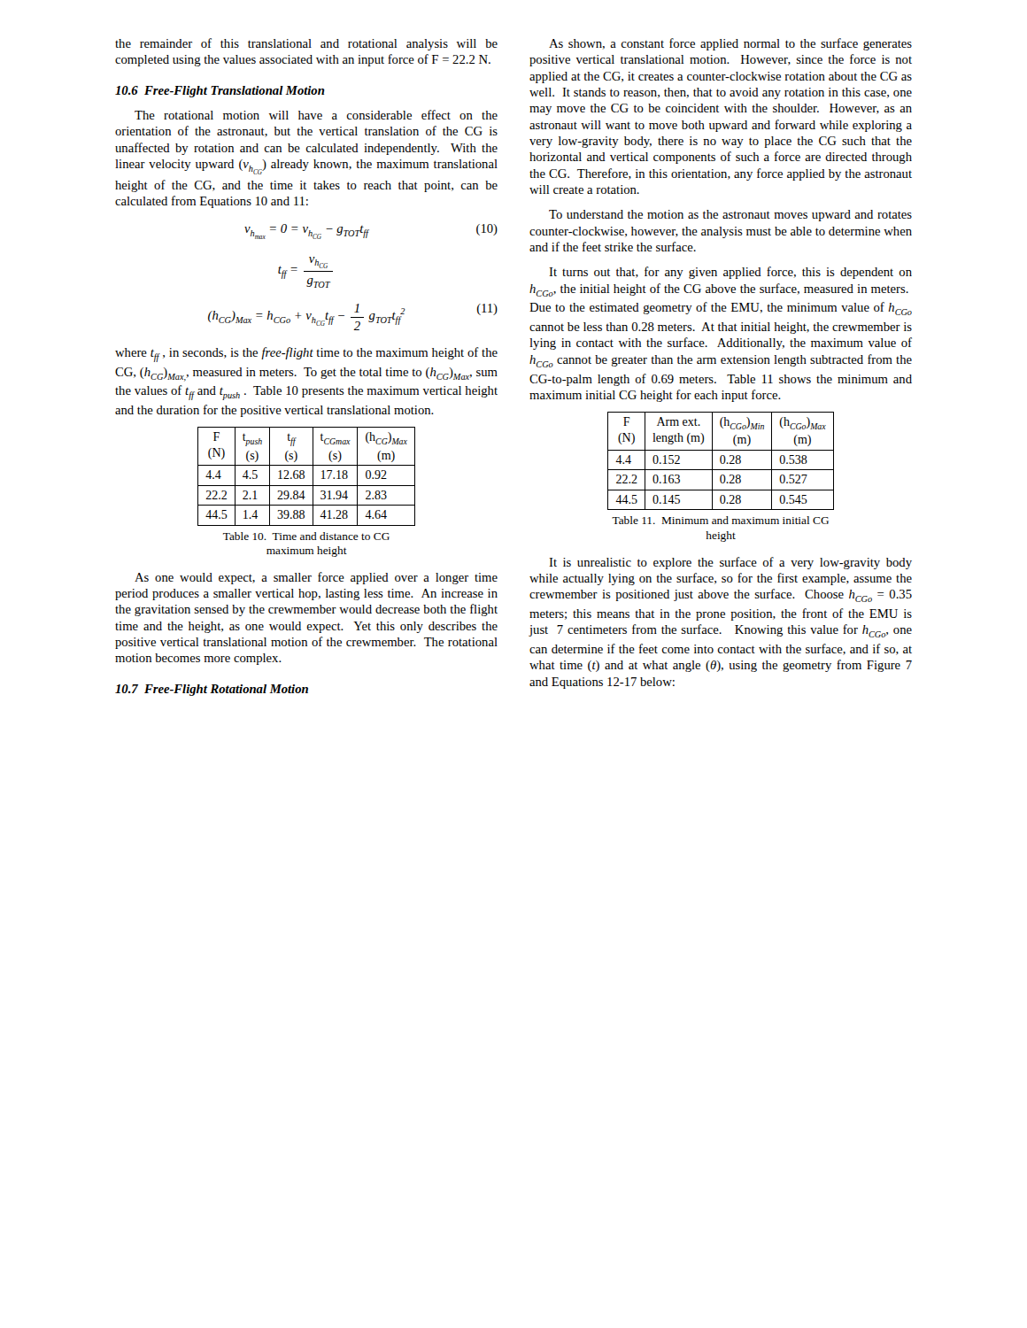the remainder of this translational and rotational analysis will be completed using the values associated with an input force of F = 22.2 N.
10.6 Free-Flight Translational Motion
The rotational motion will have a considerable effect on the orientation of the astronaut, but the vertical translation of the CG is unaffected by rotation and can be calculated independently. With the linear velocity upward (vhCG) already known, the maximum translational height of the CG, and the time it takes to reach that point, can be calculated from Equations 10 and 11:
vhmax = 0 = vhCG − gTOTtff (10) tff = vhCG gTOT (hCG)Max = hCGo + vhCGtff − 1 2 gTOTtff2 (11)
where tff , in seconds, is the free-flight time to the maximum height of the CG, (hCG)Max,, measured in meters. To get the total time to (hCG)Max, sum the values of tff and tpush . Table 10 presents the maximum vertical height and the duration for the positive vertical translational motion.
Table 10. Time and distance to CG maximum height
| F (N) | t push (s) | t ff (s) | t CGmax (s) | (h CG ) Max (m) |
| --- | --- | --- | --- | --- |
| 4.4 | 4.5 | 12.68 | 17.18 | 0.92 |
| 22.2 | 2.1 | 29.84 | 31.94 | 2.83 |
| 44.5 | 1.4 | 39.88 | 41.28 | 4.64 |
As one would expect, a smaller force applied over a longer time period produces a smaller vertical hop, lasting less time. An increase in the gravitation sensed by the crewmember would decrease both the flight time and the height, as one would expect. Yet this only describes the positive vertical translational motion of the crewmember. The rotational motion becomes more complex.
10.7 Free-Flight Rotational Motion
As shown, a constant force applied normal to the surface generates positive vertical translational motion. However, since the force is not applied at the CG, it creates a counter-clockwise rotation about the CG as well. It stands to reason, then, that to avoid any rotation in this case, one may move the CG to be coincident with the shoulder. However, as an astronaut will want to move both upward and forward while exploring a very low-gravity body, there is no way to place the CG such that the horizontal and vertical components of such a force are directed through the CG. Therefore, in this orientation, any force applied by the astronaut will create a rotation.
To understand the motion as the astronaut moves upward and rotates counter-clockwise, however, the analysis must be able to determine when and if the feet strike the surface.
It turns out that, for any given applied force, this is dependent on hCGo, the initial height of the CG above the surface, measured in meters. Due to the estimated geometry of the EMU, the minimum value of hCGo cannot be less than 0.28 meters. At that initial height, the crewmember is lying in contact with the surface. Additionally, the maximum value of hCGo cannot be greater than the arm extension length subtracted from the CG-to-palm length of 0.69 meters. Table 11 shows the minimum and maximum initial CG height for each input force.
Table 11. Minimum and maximum initial CG height
| F (N) | Arm ext. length (m) | (h CGo ) Min (m) | (h CGo ) Max (m) |
| --- | --- | --- | --- |
| 4.4 | 0.152 | 0.28 | 0.538 |
| 22.2 | 0.163 | 0.28 | 0.527 |
| 44.5 | 0.145 | 0.28 | 0.545 |
It is unrealistic to explore the surface of a very low-gravity body while actually lying on the surface, so for the first example, assume the crewmember is positioned just above the surface. Choose hCGo = 0.35 meters; this means that in the prone position, the front of the EMU is just 7 centimeters from the surface. Knowing this value for hCGo, one can determine if the feet come into contact with the surface, and if so, at what time (t) and at what angle (θ), using the geometry from Figure 7 and Equations 12-17 below: